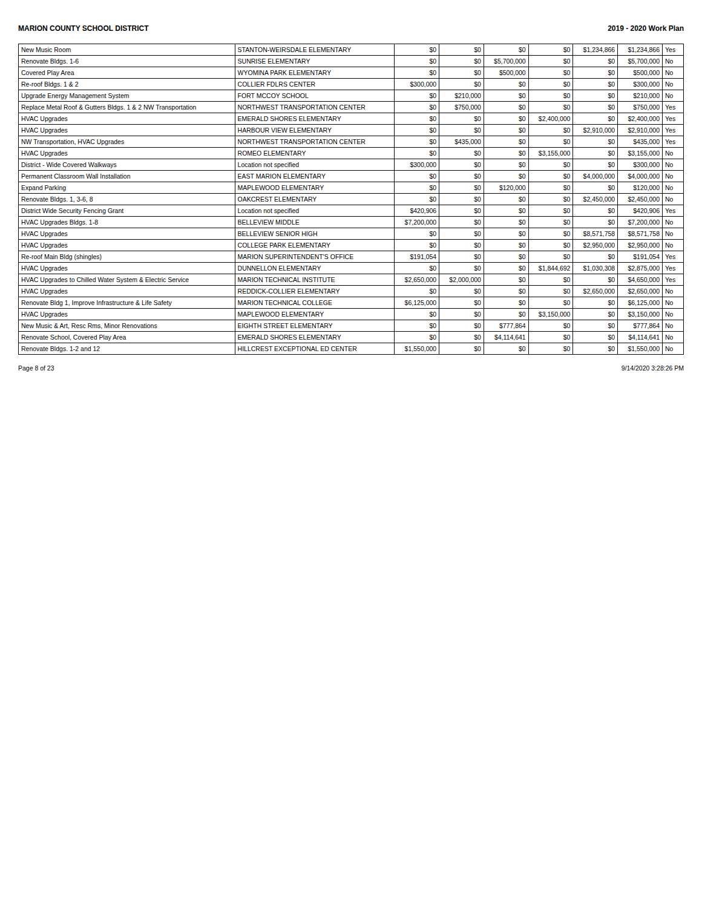MARION COUNTY SCHOOL DISTRICT 2019 - 2020 Work Plan
| New Music Room | STANTON-WEIRSDALE ELEMENTARY | $0 | $0 | $0 | $0 | $1,234,866 | $1,234,866 | Yes |
| Renovate Bldgs. 1-6 | SUNRISE ELEMENTARY | $0 | $0 | $5,700,000 | $0 | $0 | $5,700,000 | No |
| Covered Play Area | WYOMINA PARK ELEMENTARY | $0 | $0 | $500,000 | $0 | $0 | $500,000 | No |
| Re-roof Bldgs. 1 & 2 | COLLIER FDLRS CENTER | $300,000 | $0 | $0 | $0 | $0 | $300,000 | No |
| Upgrade Energy Management System | FORT MCCOY SCHOOL | $0 | $210,000 | $0 | $0 | $0 | $210,000 | No |
| Replace Metal Roof & Gutters Bldgs. 1 & 2 NW Transportation | NORTHWEST TRANSPORTATION CENTER | $0 | $750,000 | $0 | $0 | $0 | $750,000 | Yes |
| HVAC Upgrades | EMERALD SHORES ELEMENTARY | $0 | $0 | $0 | $2,400,000 | $0 | $2,400,000 | Yes |
| HVAC Upgrades | HARBOUR VIEW ELEMENTARY | $0 | $0 | $0 | $0 | $2,910,000 | $2,910,000 | Yes |
| NW Transportation, HVAC Upgrades | NORTHWEST TRANSPORTATION CENTER | $0 | $435,000 | $0 | $0 | $0 | $435,000 | Yes |
| HVAC Upgrades | ROMEO ELEMENTARY | $0 | $0 | $0 | $3,155,000 | $0 | $3,155,000 | No |
| District - Wide Covered Walkways | Location not specified | $300,000 | $0 | $0 | $0 | $0 | $300,000 | No |
| Permanent Classroom Wall Installation | EAST MARION ELEMENTARY | $0 | $0 | $0 | $0 | $4,000,000 | $4,000,000 | No |
| Expand Parking | MAPLEWOOD ELEMENTARY | $0 | $0 | $120,000 | $0 | $0 | $120,000 | No |
| Renovate Bldgs. 1, 3-6, 8 | OAKCREST ELEMENTARY | $0 | $0 | $0 | $0 | $2,450,000 | $2,450,000 | No |
| District Wide Security Fencing Grant | Location not specified | $420,906 | $0 | $0 | $0 | $0 | $420,906 | Yes |
| HVAC Upgrades Bldgs. 1-8 | BELLEVIEW MIDDLE | $7,200,000 | $0 | $0 | $0 | $0 | $7,200,000 | No |
| HVAC Upgrades | BELLEVIEW SENIOR HIGH | $0 | $0 | $0 | $0 | $8,571,758 | $8,571,758 | No |
| HVAC Upgrades | COLLEGE PARK ELEMENTARY | $0 | $0 | $0 | $0 | $2,950,000 | $2,950,000 | No |
| Re-roof Main Bldg (shingles) | MARION SUPERINTENDENT'S OFFICE | $191,054 | $0 | $0 | $0 | $0 | $191,054 | Yes |
| HVAC Upgrades | DUNNELLON ELEMENTARY | $0 | $0 | $0 | $1,844,692 | $1,030,308 | $2,875,000 | Yes |
| HVAC Upgrades to Chilled Water System & Electric Service | MARION TECHNICAL INSTITUTE | $2,650,000 | $2,000,000 | $0 | $0 | $0 | $4,650,000 | Yes |
| HVAC Upgrades | REDDICK-COLLIER ELEMENTARY | $0 | $0 | $0 | $0 | $2,650,000 | $2,650,000 | No |
| Renovate Bldg 1, Improve Infrastructure & Life Safety | MARION TECHNICAL COLLEGE | $6,125,000 | $0 | $0 | $0 | $0 | $6,125,000 | No |
| HVAC Upgrades | MAPLEWOOD ELEMENTARY | $0 | $0 | $0 | $3,150,000 | $0 | $3,150,000 | No |
| New Music & Art, Resc Rms, Minor Renovations | EIGHTH STREET ELEMENTARY | $0 | $0 | $777,864 | $0 | $0 | $777,864 | No |
| Renovate School, Covered Play Area | EMERALD SHORES ELEMENTARY | $0 | $0 | $4,114,641 | $0 | $0 | $4,114,641 | No |
| Renovate Bldgs. 1-2 and 12 | HILLCREST EXCEPTIONAL ED CENTER | $1,550,000 | $0 | $0 | $0 | $0 | $1,550,000 | No |
Page 8 of 23 9/14/2020 3:28:26 PM